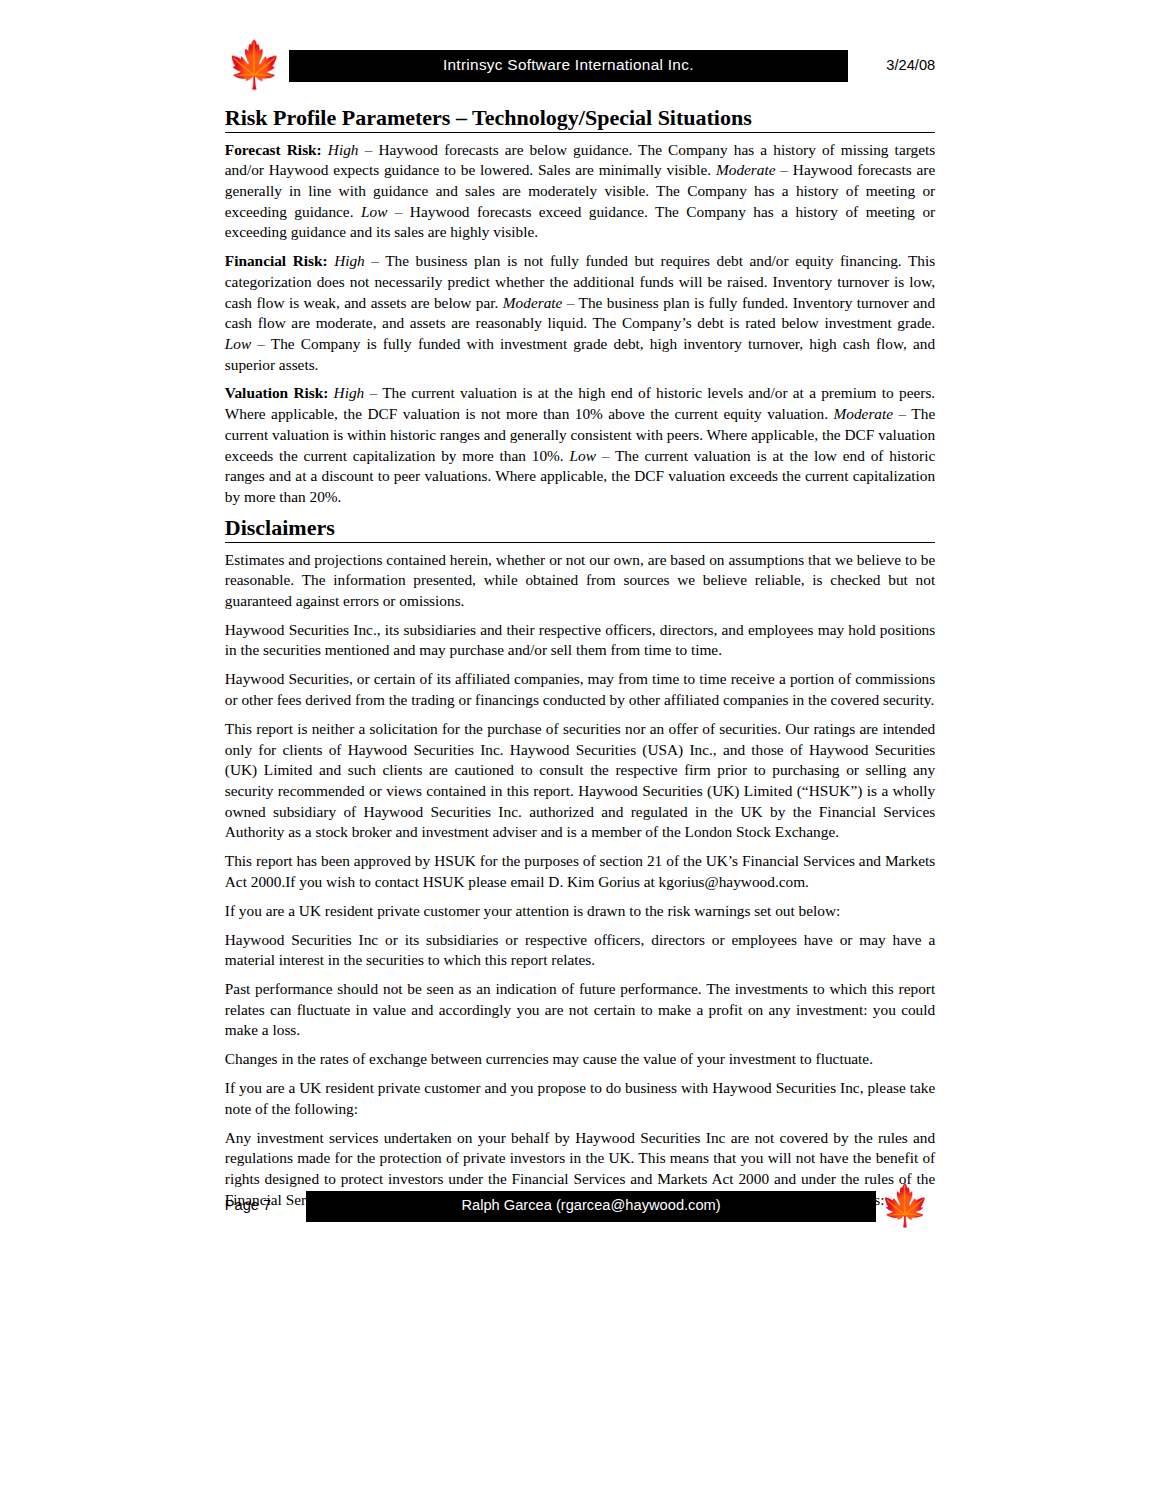🍁
Intrinsyc Software International Inc.
3/24/08
Risk Profile Parameters – Technology/Special Situations
Forecast Risk: High – Haywood forecasts are below guidance. The Company has a history of missing targets and/or Haywood expects guidance to be lowered. Sales are minimally visible. Moderate – Haywood forecasts are generally in line with guidance and sales are moderately visible. The Company has a history of meeting or exceeding guidance. Low – Haywood forecasts exceed guidance. The Company has a history of meeting or exceeding guidance and its sales are highly visible.
Financial Risk: High – The business plan is not fully funded but requires debt and/or equity financing. This categorization does not necessarily predict whether the additional funds will be raised. Inventory turnover is low, cash flow is weak, and assets are below par. Moderate – The business plan is fully funded. Inventory turnover and cash flow are moderate, and assets are reasonably liquid. The Company’s debt is rated below investment grade. Low – The Company is fully funded with investment grade debt, high inventory turnover, high cash flow, and superior assets.
Valuation Risk: High – The current valuation is at the high end of historic levels and/or at a premium to peers. Where applicable, the DCF valuation is not more than 10% above the current equity valuation. Moderate – The current valuation is within historic ranges and generally consistent with peers. Where applicable, the DCF valuation exceeds the current capitalization by more than 10%. Low – The current valuation is at the low end of historic ranges and at a discount to peer valuations. Where applicable, the DCF valuation exceeds the current capitalization by more than 20%.
Disclaimers
Estimates and projections contained herein, whether or not our own, are based on assumptions that we believe to be reasonable. The information presented, while obtained from sources we believe reliable, is checked but not guaranteed against errors or omissions.
Haywood Securities Inc., its subsidiaries and their respective officers, directors, and employees may hold positions in the securities mentioned and may purchase and/or sell them from time to time.
Haywood Securities, or certain of its affiliated companies, may from time to time receive a portion of commissions or other fees derived from the trading or financings conducted by other affiliated companies in the covered security.
This report is neither a solicitation for the purchase of securities nor an offer of securities. Our ratings are intended only for clients of Haywood Securities Inc. Haywood Securities (USA) Inc., and those of Haywood Securities (UK) Limited and such clients are cautioned to consult the respective firm prior to purchasing or selling any security recommended or views contained in this report. Haywood Securities (UK) Limited (“HSUK”) is a wholly owned subsidiary of Haywood Securities Inc. authorized and regulated in the UK by the Financial Services Authority as a stock broker and investment adviser and is a member of the London Stock Exchange.
This report has been approved by HSUK for the purposes of section 21 of the UK’s Financial Services and Markets Act 2000.If you wish to contact HSUK please email D. Kim Gorius at kgorius@haywood.com.
If you are a UK resident private customer your attention is drawn to the risk warnings set out below:
Haywood Securities Inc or its subsidiaries or respective officers, directors or employees have or may have a material interest in the securities to which this report relates.
Past performance should not be seen as an indication of future performance. The investments to which this report relates can fluctuate in value and accordingly you are not certain to make a profit on any investment: you could make a loss.
Changes in the rates of exchange between currencies may cause the value of your investment to fluctuate.
If you are a UK resident private customer and you propose to do business with Haywood Securities Inc, please take note of the following:
Any investment services undertaken on your behalf by Haywood Securities Inc are not covered by the rules and regulations made for the protection of private investors in the UK. This means that you will not have the benefit of rights designed to protect investors under the Financial Services and Markets Act 2000 and under the rules of the Financial Services Authority (“FSA”).In particular, you will not benefit from the following UK protections:
Page 7
Ralph Garcea (rgarcea@haywood.com)
🍁